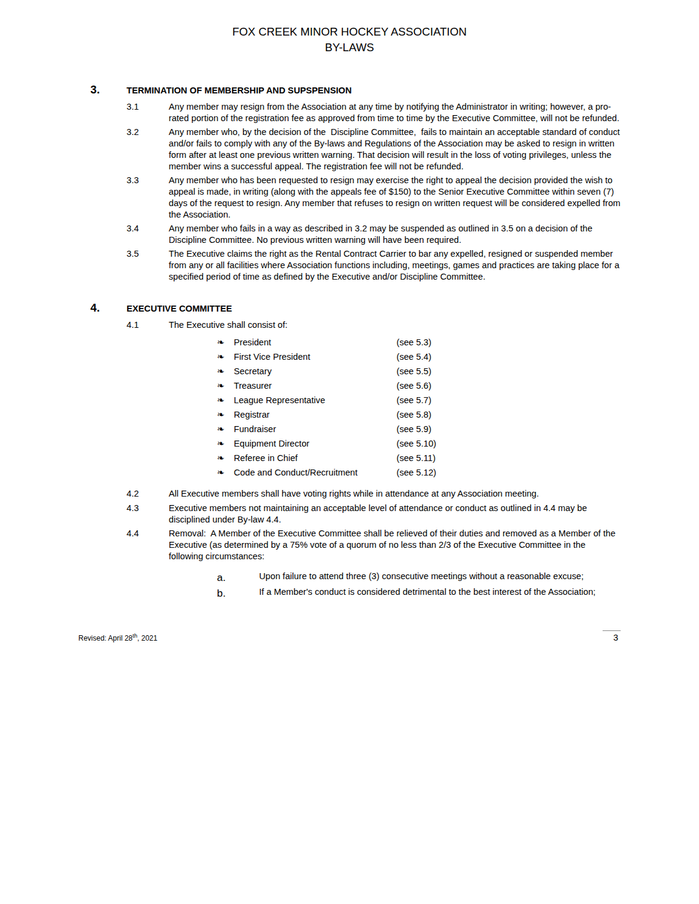FOX CREEK MINOR HOCKEY ASSOCIATION
BY-LAWS
3. Termination of Membership and Supspension
3.1 Any member may resign from the Association at any time by notifying the Administrator in writing; however, a pro-rated portion of the registration fee as approved from time to time by the Executive Committee, will not be refunded.
3.2 Any member who, by the decision of the Discipline Committee, fails to maintain an acceptable standard of conduct and/or fails to comply with any of the By-laws and Regulations of the Association may be asked to resign in written form after at least one previous written warning. That decision will result in the loss of voting privileges, unless the member wins a successful appeal. The registration fee will not be refunded.
3.3 Any member who has been requested to resign may exercise the right to appeal the decision provided the wish to appeal is made, in writing (along with the appeals fee of $150) to the Senior Executive Committee within seven (7) days of the request to resign. Any member that refuses to resign on written request will be considered expelled from the Association.
3.4 Any member who fails in a way as described in 3.2 may be suspended as outlined in 3.5 on a decision of the Discipline Committee. No previous written warning will have been required.
3.5 The Executive claims the right as the Rental Contract Carrier to bar any expelled, resigned or suspended member from any or all facilities where Association functions including, meetings, games and practices are taking place for a specified period of time as defined by the Executive and/or Discipline Committee.
4. Executive Committee
4.1 The Executive shall consist of:
❧ President (see 5.3)
❧ First Vice President (see 5.4)
❧ Secretary (see 5.5)
❧ Treasurer (see 5.6)
❧ League Representative (see 5.7)
❧ Registrar (see 5.8)
❧ Fundraiser (see 5.9)
❧ Equipment Director (see 5.10)
❧ Referee in Chief (see 5.11)
❧ Code and Conduct/Recruitment (see 5.12)
4.2 All Executive members shall have voting rights while in attendance at any Association meeting.
4.3 Executive members not maintaining an acceptable level of attendance or conduct as outlined in 4.4 may be disciplined under By-law 4.4.
4.4 Removal: A Member of the Executive Committee shall be relieved of their duties and removed as a Member of the Executive (as determined by a 75% vote of a quorum of no less than 2/3 of the Executive Committee in the following circumstances:
a. Upon failure to attend three (3) consecutive meetings without a reasonable excuse;
b. If a Member's conduct is considered detrimental to the best interest of the Association;
Revised: April 28th, 2021 3